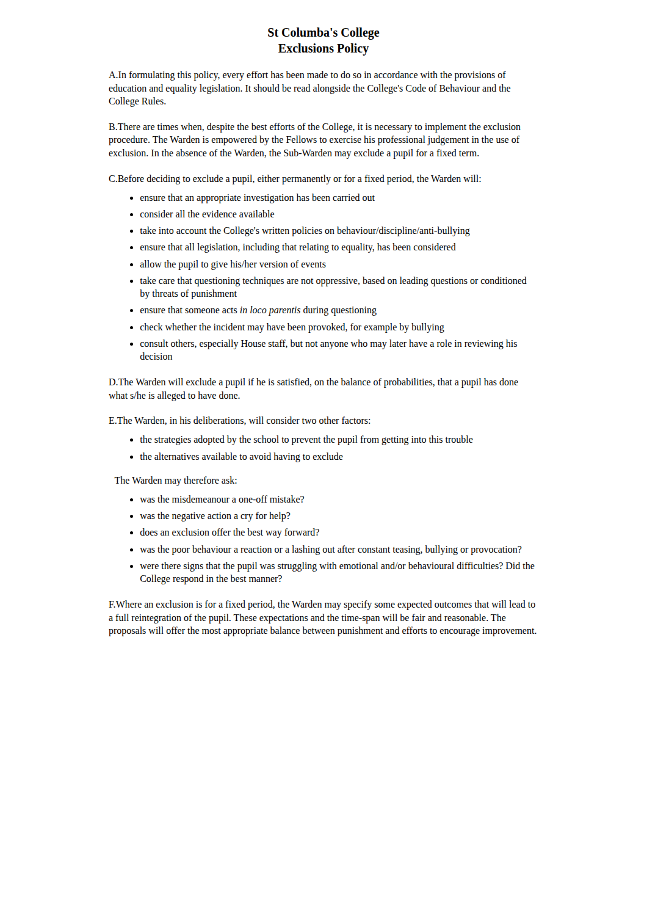St Columba's CollegeExclusions Policy
A. In formulating this policy, every effort has been made to do so in accordance with the provisions of education and equality legislation. It should be read alongside the College's Code of Behaviour and the College Rules.
B. There are times when, despite the best efforts of the College, it is necessary to implement the exclusion procedure. The Warden is empowered by the Fellows to exercise his professional judgement in the use of exclusion. In the absence of the Warden, the Sub-Warden may exclude a pupil for a fixed term.
C. Before deciding to exclude a pupil, either permanently or for a fixed period, the Warden will:
ensure that an appropriate investigation has been carried out
consider all the evidence available
take into account the College's written policies on behaviour/discipline/anti-bullying
ensure that all legislation, including that relating to equality, has been considered
allow the pupil to give his/her version of events
take care that questioning techniques are not oppressive, based on leading questions or conditioned by threats of punishment
ensure that someone acts in loco parentis during questioning
check whether the incident may have been provoked, for example by bullying
consult others, especially House staff, but not anyone who may later have a role in reviewing his decision
D. The Warden will exclude a pupil if he is satisfied, on the balance of probabilities, that a pupil has done what s/he is alleged to have done.
E. The Warden, in his deliberations, will consider two other factors:
the strategies adopted by the school to prevent the pupil from getting into this trouble
the alternatives available to avoid having to exclude
The Warden may therefore ask:
was the misdemeanour a one-off mistake?
was the negative action a cry for help?
does an exclusion offer the best way forward?
was the poor behaviour a reaction or a lashing out after constant teasing, bullying or provocation?
were there signs that the pupil was struggling with emotional and/or behavioural difficulties? Did the College respond in the best manner?
F. Where an exclusion is for a fixed period, the Warden may specify some expected outcomes that will lead to a full reintegration of the pupil. These expectations and the time-span will be fair and reasonable. The proposals will offer the most appropriate balance between punishment and efforts to encourage improvement.